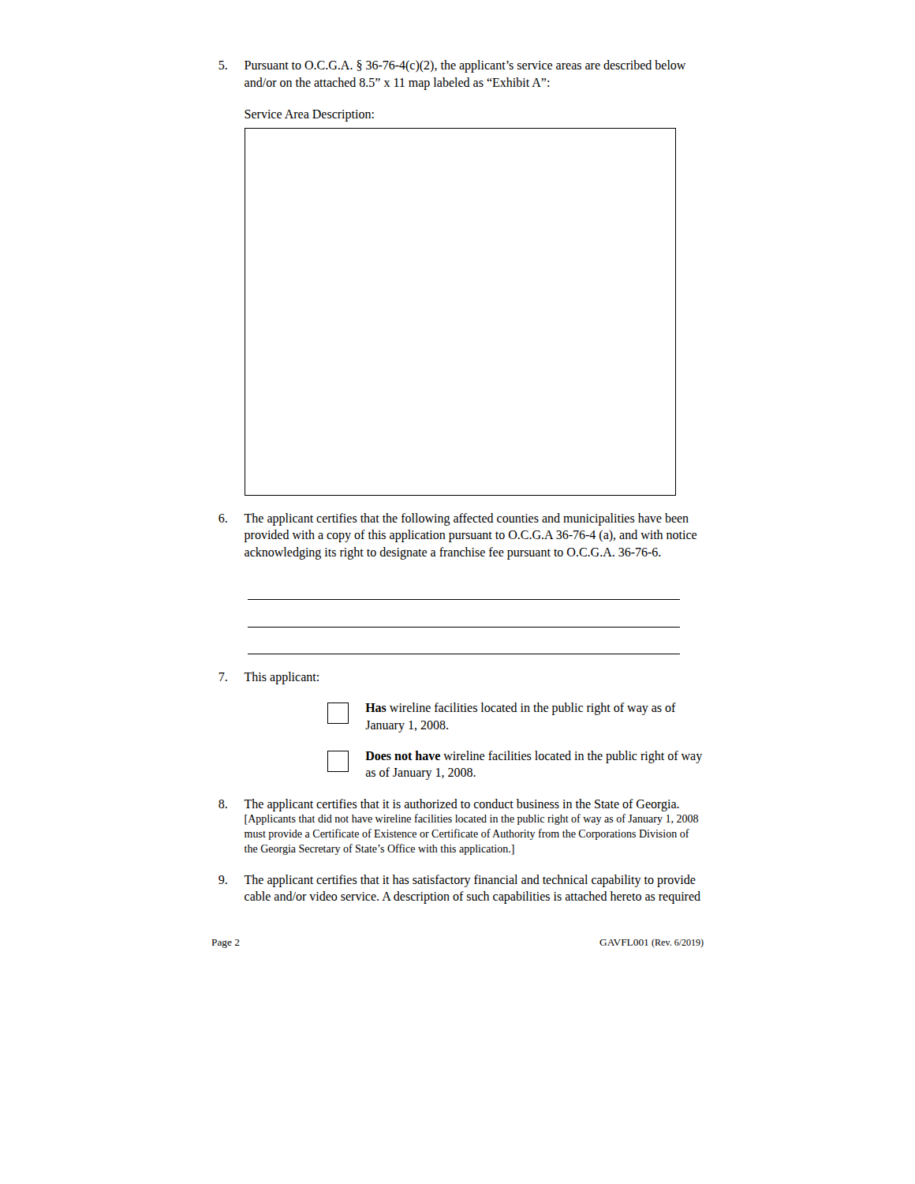5.
Pursuant to O.C.G.A. § 36-76-4(c)(2), the applicant’s service areas are described below and/or on the attached 8.5” x 11 map labeled as “Exhibit A”:
Service Area Description:
6.
The applicant certifies that the following affected counties and municipalities have been provided with a copy of this application pursuant to O.C.G.A 36-76-4 (a), and with notice acknowledging its right to designate a franchise fee pursuant to O.C.G.A. 36-76-6.
7.
This applicant:
Has wireline facilities located in the public right of way as of January 1, 2008.
Does not have wireline facilities located in the public right of way as of January 1, 2008.
8.
The applicant certifies that it is authorized to conduct business in the State of Georgia.
[Applicants that did not have wireline facilities located in the public right of way as of January 1, 2008 must provide a Certificate of Existence or Certificate of Authority from the Corporations Division of the Georgia Secretary of State’s Office with this application.]
9.
The applicant certifies that it has satisfactory financial and technical capability to provide cable and/or video service. A description of such capabilities is attached hereto as required
Page 2
GAVFL001 (Rev. 6/2019)